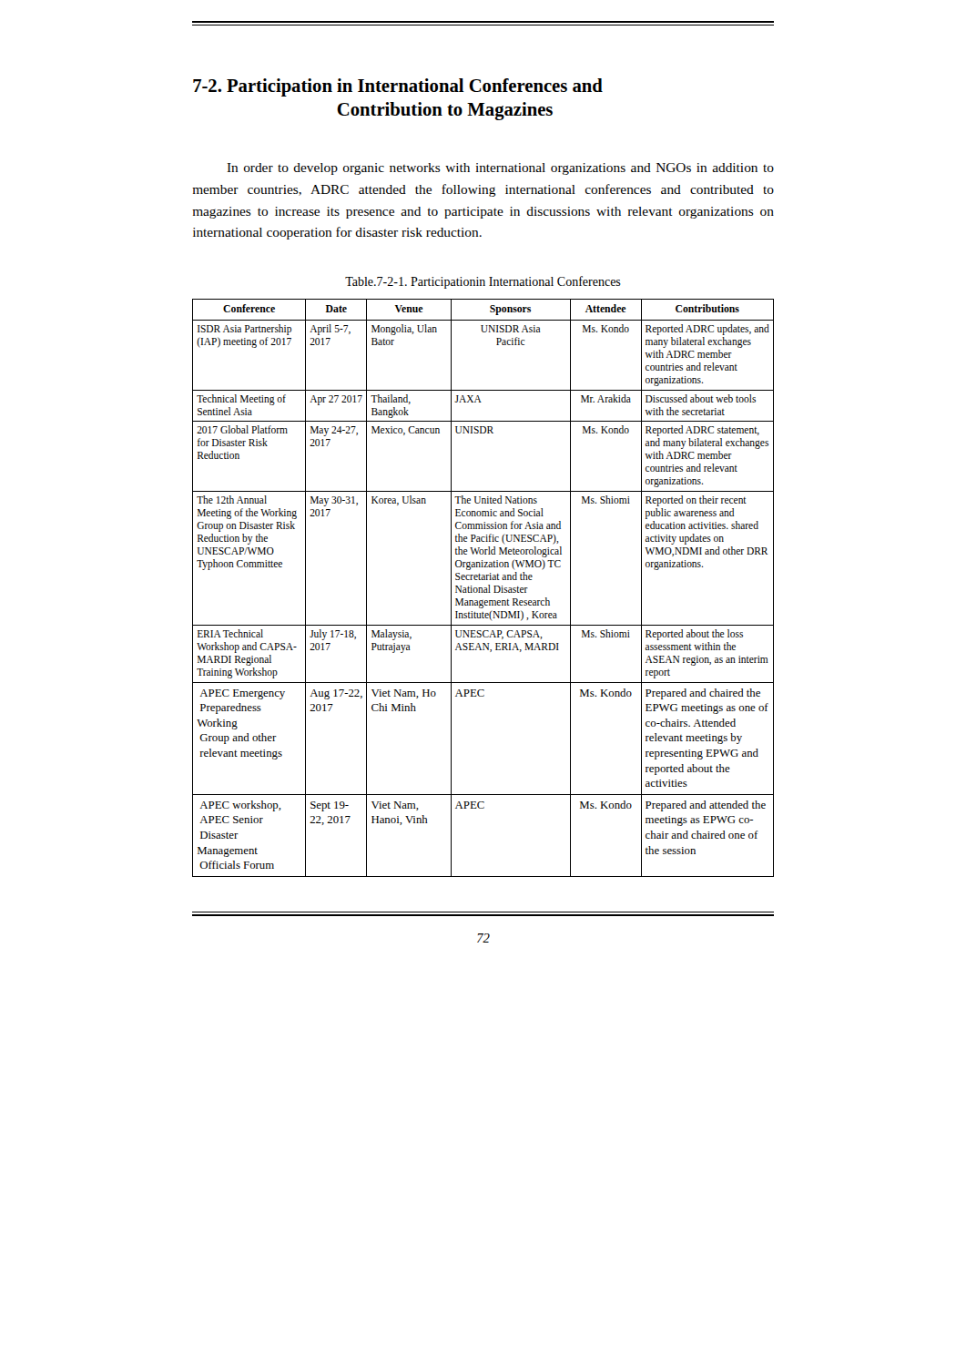7-2. Participation in International Conferences and Contribution to Magazines
In order to develop organic networks with international organizations and NGOs in addition to member countries, ADRC attended the following international conferences and contributed to magazines to increase its presence and to participate in discussions with relevant organizations on international cooperation for disaster risk reduction.
Table.7-2-1. Participationin International Conferences
| Conference | Date | Venue | Sponsors | Attendee | Contributions |
| --- | --- | --- | --- | --- | --- |
| ISDR Asia Partnership (IAP) meeting of 2017 | April 5-7, 2017 | Mongolia, Ulan Bator | UNISDR Asia Pacific | Ms. Kondo | Reported ADRC updates, and many bilateral exchanges with ADRC member countries and relevant organizations. |
| Technical Meeting of Sentinel Asia | Apr 27 2017 | Thailand, Bangkok | JAXA | Mr. Arakida | Discussed about web tools with the secretariat |
| 2017 Global Platform for Disaster Risk Reduction | May 24-27, 2017 | Mexico, Cancun | UNISDR | Ms. Kondo | Reported ADRC statement, and many bilateral exchanges with ADRC member countries and relevant organizations. |
| The 12th Annual Meeting of the Working Group on Disaster Risk Reduction by the UNESCAP/WMO Typhoon Committee | May 30-31, 2017 | Korea, Ulsan | The United Nations Economic and Social Commission for Asia and the Pacific (UNESCAP), the World Meteorological Organization (WMO) TC Secretariat and the National Disaster Management Research Institute(NDMI) , Korea | Ms. Shiomi | Reported on their recent public awareness and education activities. shared activity updates on WMO,NDMI and other DRR organizations. |
| ERIA Technical Workshop and CAPSA-MARDI Regional Training Workshop | July 17-18, 2017 | Malaysia, Putrajaya | UNESCAP, CAPSA, ASEAN, ERIA, MARDI | Ms. Shiomi | Reported about the loss assessment within the ASEAN region, as an interim report |
| APEC Emergency Preparedness Working Group and other relevant meetings | Aug 17-22, 2017 | Viet Nam, Ho Chi Minh | APEC | Ms. Kondo | Prepared and chaired the EPWG meetings as one of co-chairs. Attended relevant meetings by representing EPWG and reported about the activities |
| APEC workshop, APEC Senior Disaster Management Officials Forum | Sept 19-22, 2017 | Viet Nam, Hanoi, Vinh | APEC | Ms. Kondo | Prepared and attended the meetings as EPWG co-chair and chaired one of the session |
72